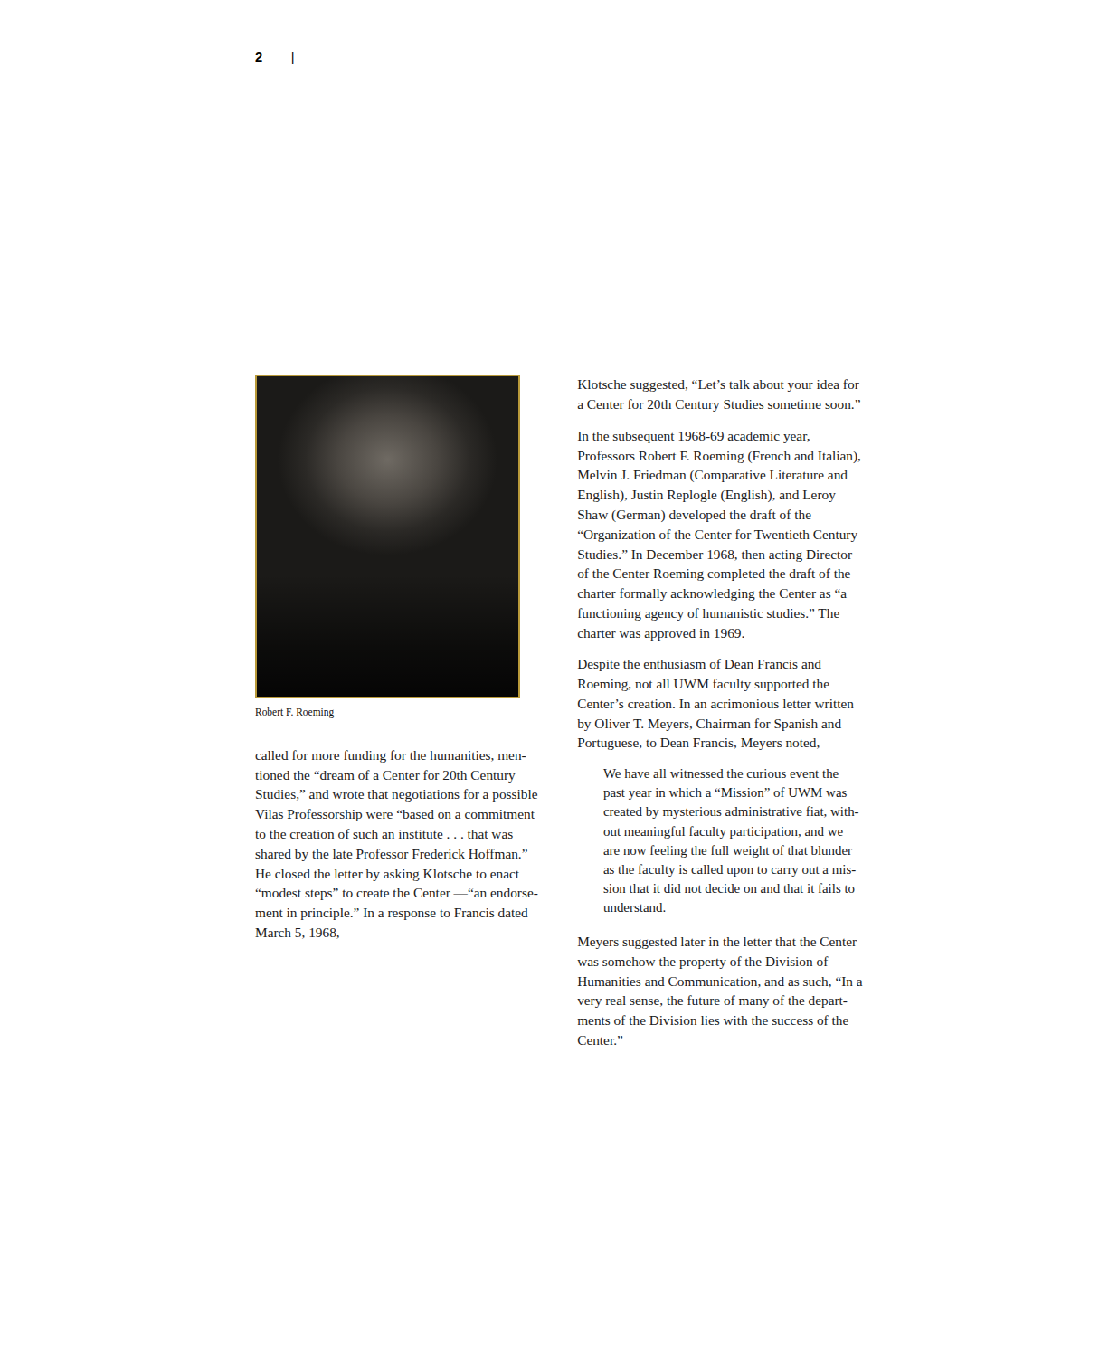2 |
Robert F. Roeming
called for more funding for the humanities, mentioned the “dream of a Center for 20th Century Studies,” and wrote that negotiations for a possible Vilas Professorship were “based on a commitment to the creation of such an institute . . . that was shared by the late Professor Frederick Hoffman.” He closed the letter by asking Klotsche to enact “modest steps” to create the Center —“an endorsement in principle.” In a response to Francis dated March 5, 1968,
Klotsche suggested, “Let’s talk about your idea for a Center for 20th Century Studies sometime soon.”
In the subsequent 1968-69 academic year, Professors Robert F. Roeming (French and Italian), Melvin J. Friedman (Comparative Literature and English), Justin Replogle (English), and Leroy Shaw (German) developed the draft of the “Organization of the Center for Twentieth Century Studies.” In December 1968, then acting Director of the Center Roeming completed the draft of the charter formally acknowledging the Center as “a functioning agency of humanistic studies.” The charter was approved in 1969.
Despite the enthusiasm of Dean Francis and Roeming, not all UWM faculty supported the Center’s creation. In an acrimonious letter written by Oliver T. Meyers, Chairman for Spanish and Portuguese, to Dean Francis, Meyers noted,
We have all witnessed the curious event the past year in which a “Mission” of UWM was created by mysterious administrative fiat, without meaningful faculty participation, and we are now feeling the full weight of that blunder as the faculty is called upon to carry out a mission that it did not decide on and that it fails to understand.
Meyers suggested later in the letter that the Center was somehow the property of the Division of Humanities and Communication, and as such, “In a very real sense, the future of many of the departments of the Division lies with the success of the Center.”